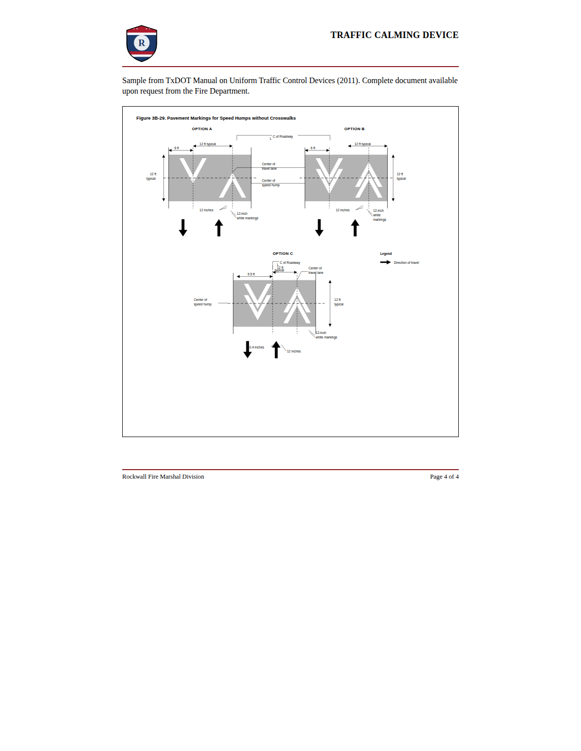R
Traffic Calming Device
Sample from TxDOT Manual on Uniform Traffic Control Devices (2011). Complete document available upon request from the Fire Department.
Figure 3B-29. Pavement Markings for Speed Humps without Crosswalks Three options (A, B, C) showing chevron pavement markings on speed humps with dimension callouts in feet and inches. Figure 3B-29. Pavement Markings for Speed Humps without Crosswalks OPTION A OPTION B C of Roadway L 6 ft 12 ft typical 12 ft typical Center of travel lane Center of speed hump 12 inches 12-inch white markings 6 ft 12 ft typical 12 ft typical 12 inches 12-inch white markings OPTION C Legend Direction of travel C of Roadway L 9.5 ft 12 ft typical 12 ft typical Center of travel lane Center of speed hump 12-inch white markings 10.4 inches 12 inches
Rockwall Fire Marshal Division Page 4 of 4